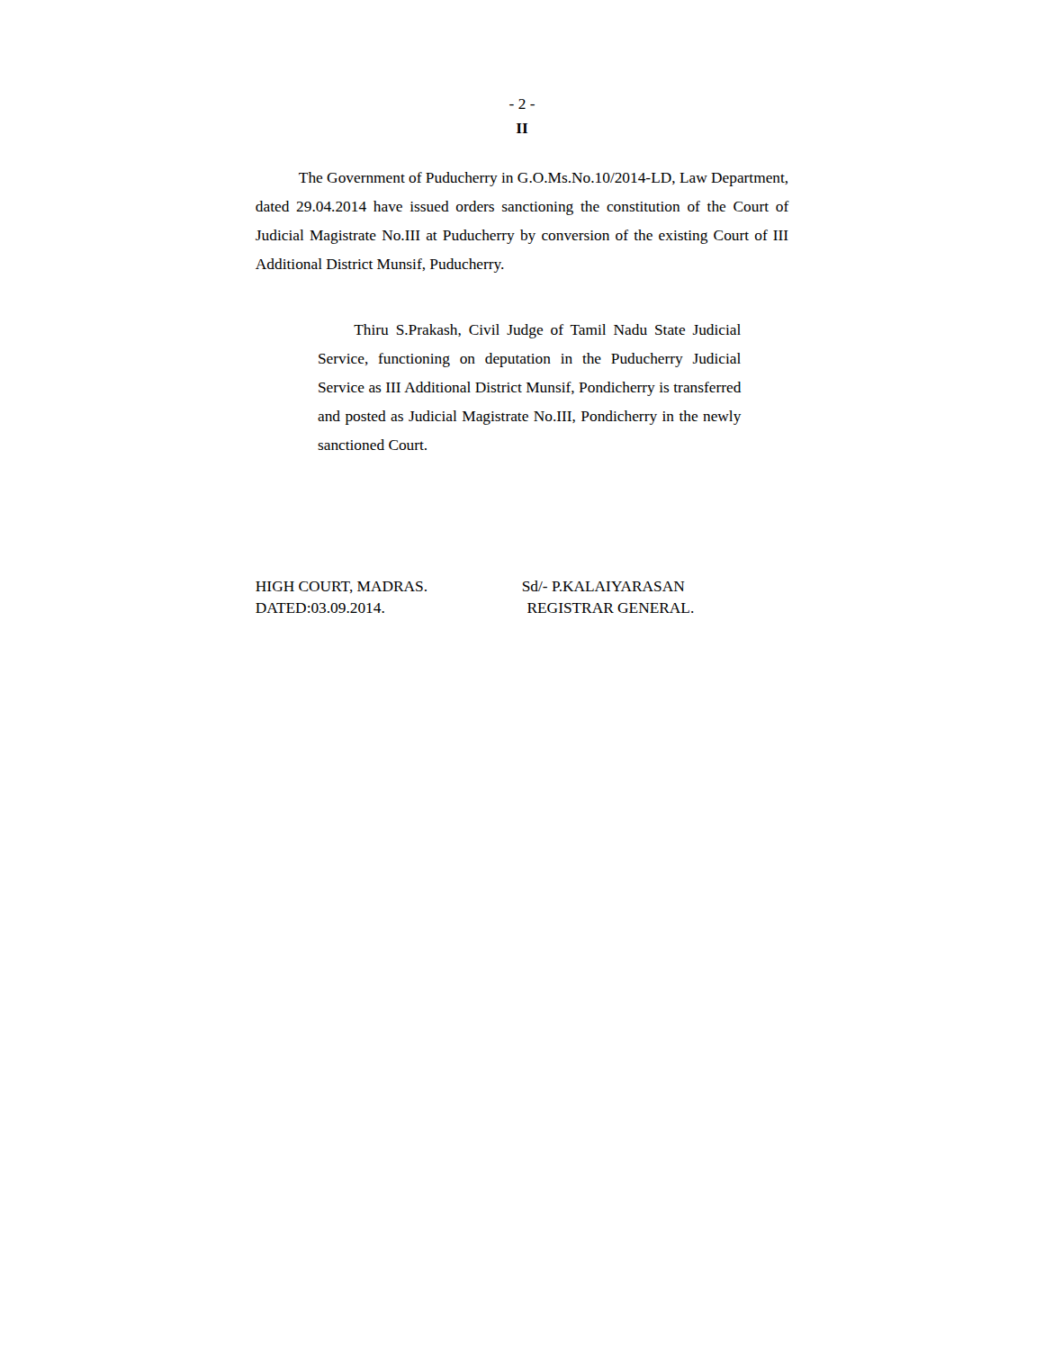- 2 -
II
The Government of Puducherry in G.O.Ms.No.10/2014-LD, Law Department, dated 29.04.2014 have issued orders sanctioning the constitution of the Court of Judicial Magistrate No.III at Puducherry by conversion of the existing Court of III Additional District Munsif, Puducherry.
Thiru S.Prakash, Civil Judge of Tamil Nadu State Judicial Service, functioning on deputation in the Puducherry Judicial Service as III Additional District Munsif, Pondicherry is transferred and posted as Judicial Magistrate No.III, Pondicherry in the newly sanctioned Court.
| HIGH COURT, MADRAS. DATED:03.09.2014. | Sd/- P.KALAIYARASAN REGISTRAR GENERAL. |